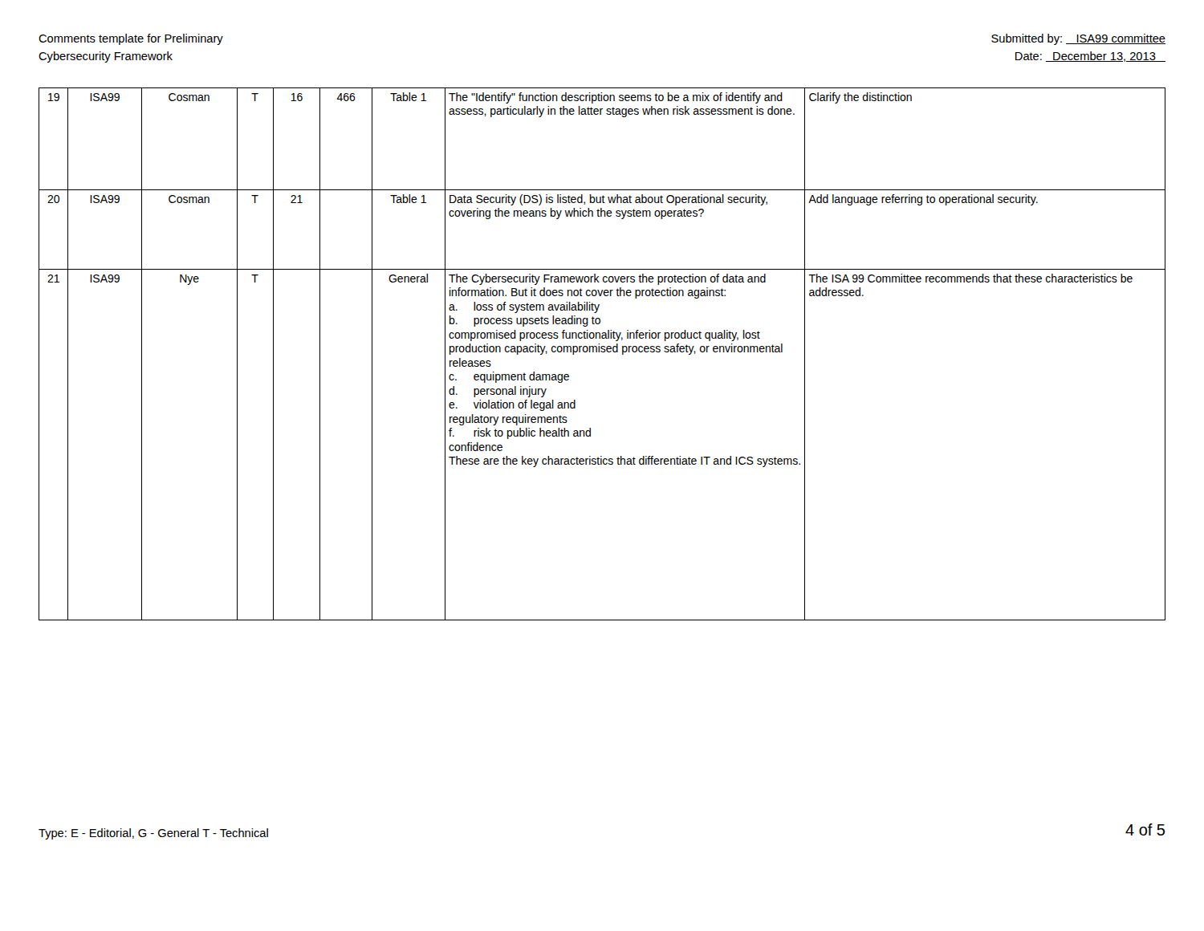Comments template for Preliminary
Cybersecurity Framework
Submitted by: ISA99 committee
Date: December 13, 2013
| 19 | ISA99 | Cosman | T | 16 | 466 | Table 1 | The "Identify" function description seems to be a mix of identify and assess, particularly in the latter stages when risk assessment is done. | Clarify the distinction |
| 20 | ISA99 | Cosman | T | 21 | | Table 1 | Data Security (DS) is listed, but what about Operational security, covering the means by which the system operates? | Add language referring to operational security. |
| 21 | ISA99 | Nye | T | | | General | The Cybersecurity Framework covers the protection of data and information. But it does not cover the protection against: a. loss of system availability b. process upsets leading to compromised process functionality, inferior product quality, lost production capacity, compromised process safety, or environmental releases c. equipment damage d. personal injury e. violation of legal and regulatory requirements f. risk to public health and confidence These are the key characteristics that differentiate IT and ICS systems. | The ISA 99 Committee recommends that these characteristics be addressed. |
Type: E - Editorial, G - General T - Technical
4 of 5